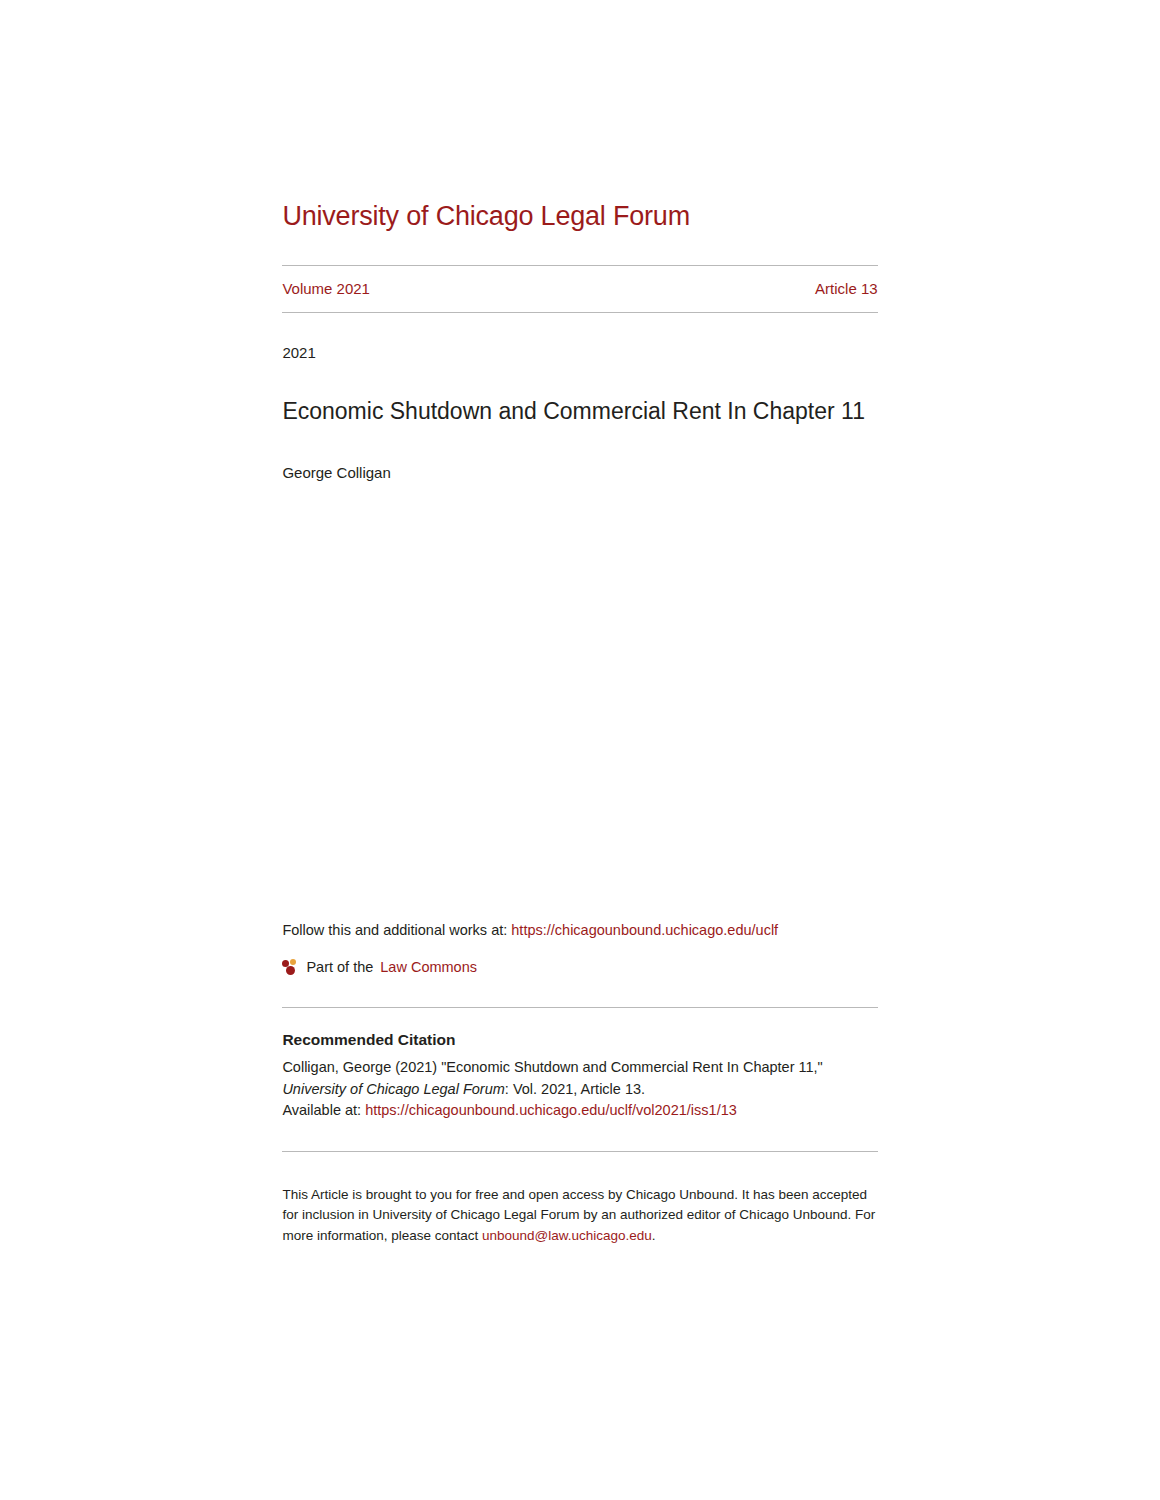University of Chicago Legal Forum
Volume 2021 Article 13
2021
Economic Shutdown and Commercial Rent In Chapter 11
George Colligan
Follow this and additional works at: https://chicagounbound.uchicago.edu/uclf
Part of the Law Commons
Recommended Citation
Colligan, George (2021) "Economic Shutdown and Commercial Rent In Chapter 11," University of Chicago Legal Forum: Vol. 2021, Article 13.
Available at: https://chicagounbound.uchicago.edu/uclf/vol2021/iss1/13
This Article is brought to you for free and open access by Chicago Unbound. It has been accepted for inclusion in University of Chicago Legal Forum by an authorized editor of Chicago Unbound. For more information, please contact unbound@law.uchicago.edu.